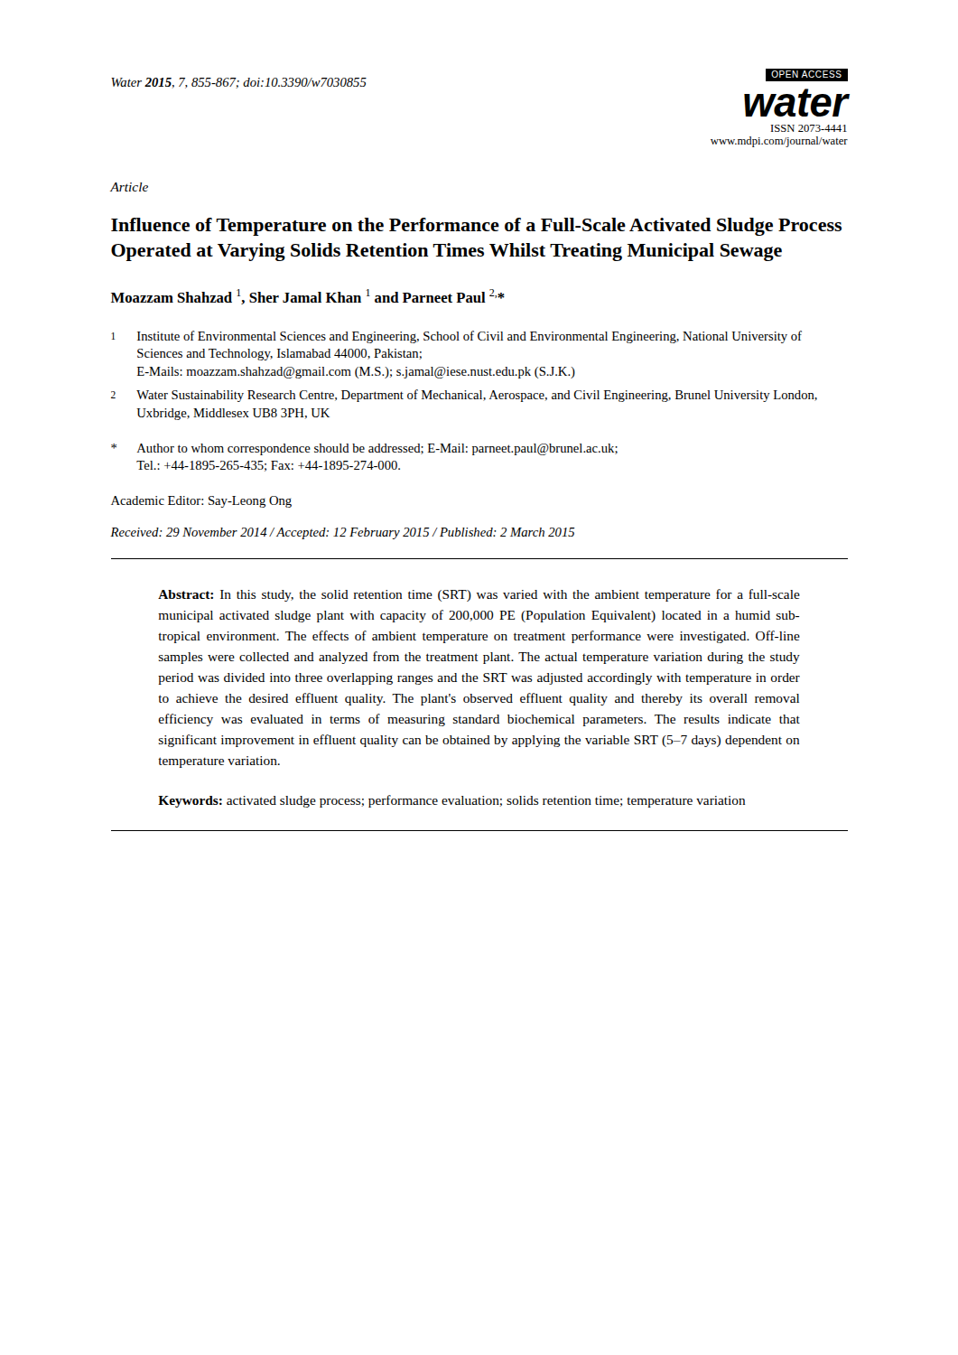Water 2015, 7, 855-867; doi:10.3390/w7030855
OPEN ACCESS
water
ISSN 2073-4441
www.mdpi.com/journal/water
Article
Influence of Temperature on the Performance of a Full-Scale Activated Sludge Process Operated at Varying Solids Retention Times Whilst Treating Municipal Sewage
Moazzam Shahzad 1, Sher Jamal Khan 1 and Parneet Paul 2,*
1
Institute of Environmental Sciences and Engineering, School of Civil and Environmental Engineering, National University of Sciences and Technology, Islamabad 44000, Pakistan;
E-Mails: moazzam.shahzad@gmail.com (M.S.); s.jamal@iese.nust.edu.pk (S.J.K.)
2
Water Sustainability Research Centre, Department of Mechanical, Aerospace, and Civil Engineering, Brunel University London, Uxbridge, Middlesex UB8 3PH, UK
*
Author to whom correspondence should be addressed; E-Mail: parneet.paul@brunel.ac.uk;
Tel.: +44-1895-265-435; Fax: +44-1895-274-000.
Academic Editor: Say-Leong Ong
Received: 29 November 2014 / Accepted: 12 February 2015 / Published: 2 March 2015
Abstract: In this study, the solid retention time (SRT) was varied with the ambient temperature for a full-scale municipal activated sludge plant with capacity of 200,000 PE (Population Equivalent) located in a humid sub-tropical environment. The effects of ambient temperature on treatment performance were investigated. Off-line samples were collected and analyzed from the treatment plant. The actual temperature variation during the study period was divided into three overlapping ranges and the SRT was adjusted accordingly with temperature in order to achieve the desired effluent quality. The plant's observed effluent quality and thereby its overall removal efficiency was evaluated in terms of measuring standard biochemical parameters. The results indicate that significant improvement in effluent quality can be obtained by applying the variable SRT (5–7 days) dependent on temperature variation.
Keywords: activated sludge process; performance evaluation; solids retention time; temperature variation